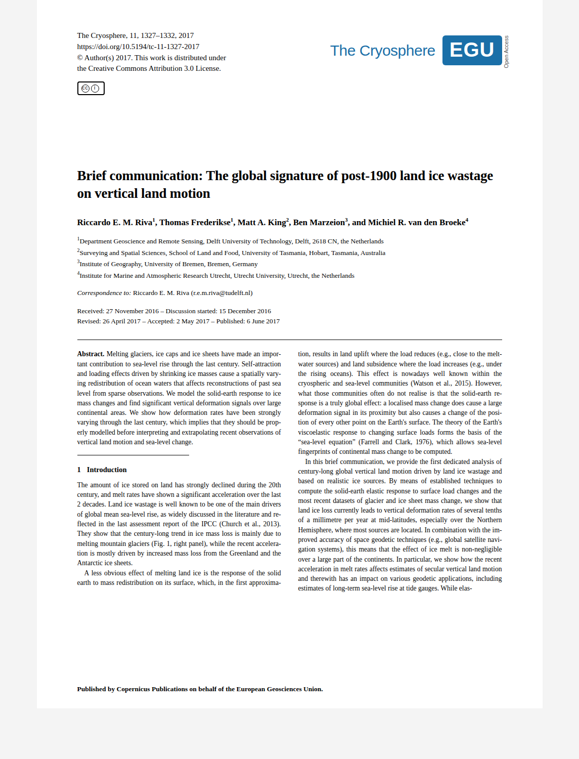The Cryosphere, 11, 1327–1332, 2017
https://doi.org/10.5194/tc-11-1327-2017
© Author(s) 2017. This work is distributed under
the Creative Commons Attribution 3.0 License.
cc i
The Cryosphere EGU Open Access
Brief communication: The global signature of post-1900 land ice wastage on vertical land motion
Riccardo E. M. Riva1, Thomas Frederikse1, Matt A. King2, Ben Marzeion3, and Michiel R. van den Broeke4
1Department Geoscience and Remote Sensing, Delft University of Technology, Delft, 2618 CN, the Netherlands
2Surveying and Spatial Sciences, School of Land and Food, University of Tasmania, Hobart, Tasmania, Australia
3Institute of Geography, University of Bremen, Bremen, Germany
4Institute for Marine and Atmospheric Research Utrecht, Utrecht University, Utrecht, the Netherlands
Correspondence to: Riccardo E. M. Riva (r.e.m.riva@tudelft.nl)
Received: 27 November 2016 – Discussion started: 15 December 2016
Revised: 26 April 2017 – Accepted: 2 May 2017 – Published: 6 June 2017
Abstract. Melting glaciers, ice caps and ice sheets have made an important contribution to sea-level rise through the last century. Self-attraction and loading effects driven by shrinking ice masses cause a spatially varying redistribution of ocean waters that affects reconstructions of past sea level from sparse observations. We model the solid-earth response to ice mass changes and find significant vertical deformation signals over large continental areas. We show how deformation rates have been strongly varying through the last century, which implies that they should be properly modelled before interpreting and extrapolating recent observations of vertical land motion and sea-level change.
1 Introduction
The amount of ice stored on land has strongly declined during the 20th century, and melt rates have shown a significant acceleration over the last 2 decades. Land ice wastage is well known to be one of the main drivers of global mean sea-level rise, as widely discussed in the literature and reflected in the last assessment report of the IPCC (Church et al., 2013). They show that the century-long trend in ice mass loss is mainly due to melting mountain glaciers (Fig. 1, right panel), while the recent acceleration is mostly driven by increased mass loss from the Greenland and the Antarctic ice sheets.
A less obvious effect of melting land ice is the response of the solid earth to mass redistribution on its surface, which, in the first approximation, results in land uplift where the load reduces (e.g., close to the meltwater sources) and land subsidence where the load increases (e.g., under the rising oceans). This effect is nowadays well known within the cryospheric and sea-level communities (Watson et al., 2015). However, what those communities often do not realise is that the solid-earth response is a truly global effect: a localised mass change does cause a large deformation signal in its proximity but also causes a change of the position of every other point on the Earth's surface. The theory of the Earth's viscoelastic response to changing surface loads forms the basis of the “sea-level equation” (Farrell and Clark, 1976), which allows sea-level fingerprints of continental mass change to be computed.
In this brief communication, we provide the first dedicated analysis of century-long global vertical land motion driven by land ice wastage and based on realistic ice sources. By means of established techniques to compute the solid-earth elastic response to surface load changes and the most recent datasets of glacier and ice sheet mass change, we show that land ice loss currently leads to vertical deformation rates of several tenths of a millimetre per year at mid-latitudes, especially over the Northern Hemisphere, where most sources are located. In combination with the improved accuracy of space geodetic techniques (e.g., global satellite navigation systems), this means that the effect of ice melt is non-negligible over a large part of the continents. In particular, we show how the recent acceleration in melt rates affects estimates of secular vertical land motion and therewith has an impact on various geodetic applications, including estimates of long-term sea-level rise at tide gauges. While elas-
Published by Copernicus Publications on behalf of the European Geosciences Union.